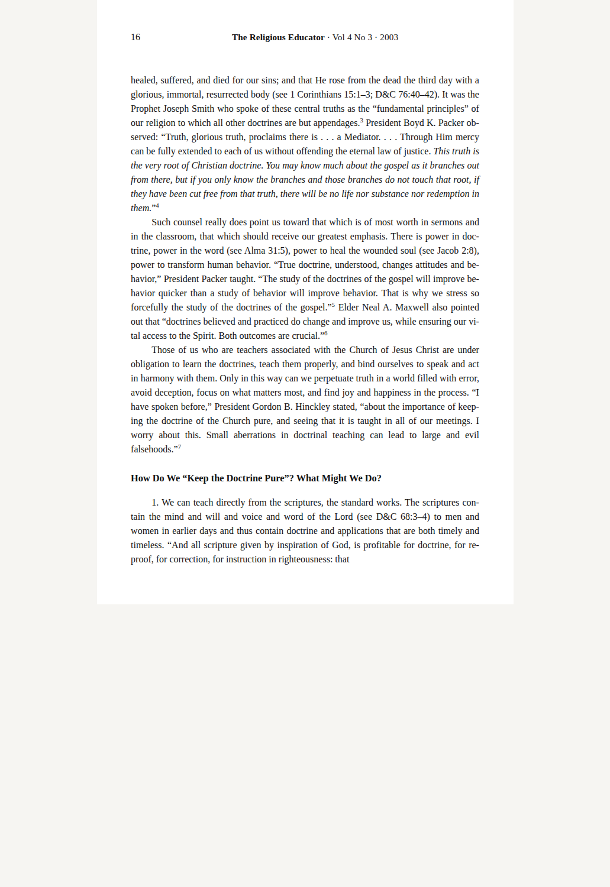16 The Religious Educator · Vol 4 No 3 · 2003
healed, suffered, and died for our sins; and that He rose from the dead the third day with a glorious, immortal, resurrected body (see 1 Corinthians 15:1–3; D&C 76:40–42). It was the Prophet Joseph Smith who spoke of these central truths as the “fundamental principles” of our religion to which all other doctrines are but appendages.3 President Boyd K. Packer observed: “Truth, glorious truth, proclaims there is . . . a Mediator. . . . Through Him mercy can be fully extended to each of us without offending the eternal law of justice. This truth is the very root of Christian doctrine. You may know much about the gospel as it branches out from there, but if you only know the branches and those branches do not touch that root, if they have been cut free from that truth, there will be no life nor substance nor redemption in them.”4
Such counsel really does point us toward that which is of most worth in sermons and in the classroom, that which should receive our greatest emphasis. There is power in doctrine, power in the word (see Alma 31:5), power to heal the wounded soul (see Jacob 2:8), power to transform human behavior. “True doctrine, understood, changes attitudes and behavior,” President Packer taught. “The study of the doctrines of the gospel will improve behavior quicker than a study of behavior will improve behavior. That is why we stress so forcefully the study of the doctrines of the gospel.”5 Elder Neal A. Maxwell also pointed out that “doctrines believed and practiced do change and improve us, while ensuring our vital access to the Spirit. Both outcomes are crucial.”6
Those of us who are teachers associated with the Church of Jesus Christ are under obligation to learn the doctrines, teach them properly, and bind ourselves to speak and act in harmony with them. Only in this way can we perpetuate truth in a world filled with error, avoid deception, focus on what matters most, and find joy and happiness in the process. “I have spoken before,” President Gordon B. Hinckley stated, “about the importance of keeping the doctrine of the Church pure, and seeing that it is taught in all of our meetings. I worry about this. Small aberrations in doctrinal teaching can lead to large and evil falsehoods.”7
How Do We “Keep the Doctrine Pure”? What Might We Do?
1. We can teach directly from the scriptures, the standard works. The scriptures contain the mind and will and voice and word of the Lord (see D&C 68:3–4) to men and women in earlier days and thus contain doctrine and applications that are both timely and timeless. “And all scripture given by inspiration of God, is profitable for doctrine, for reproof, for correction, for instruction in righteousness: that